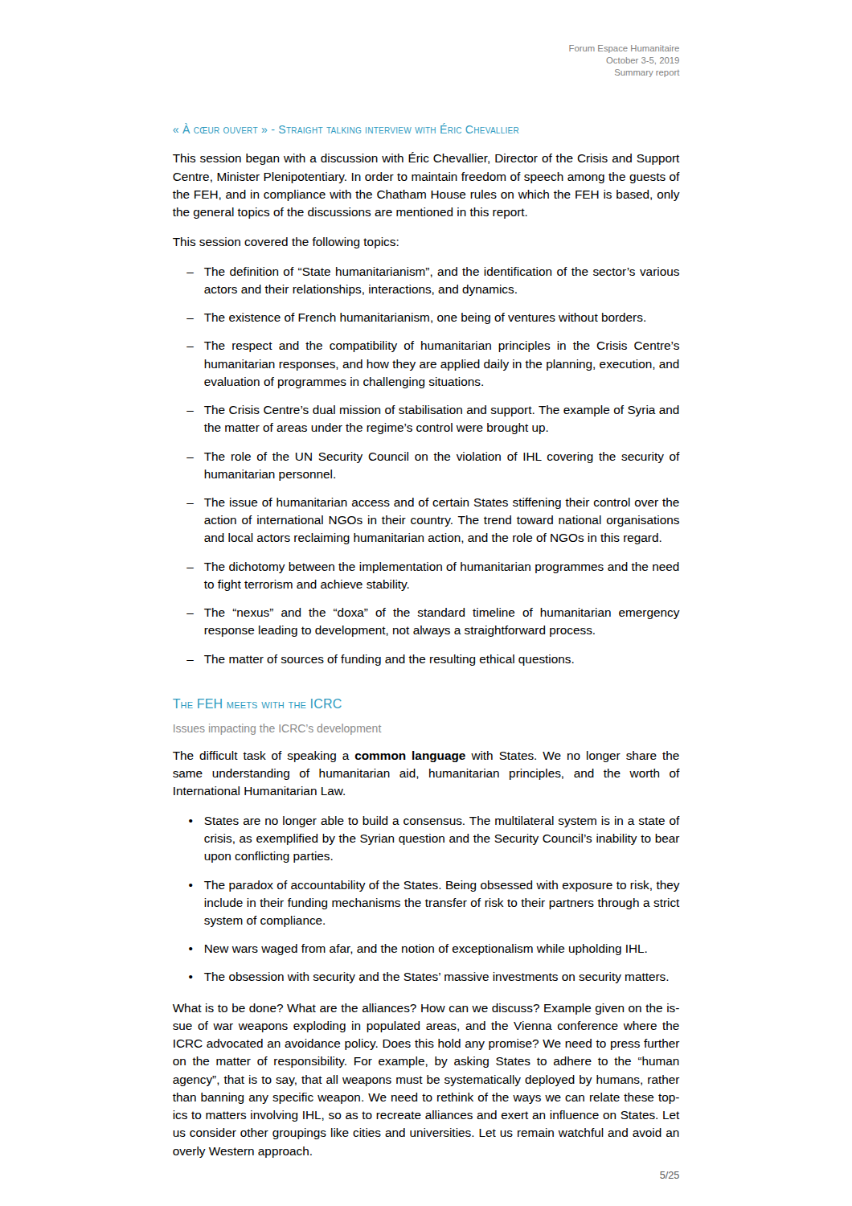Forum Espace Humanitaire
October 3-5, 2019
Summary report
« À cœur ouvert » - Straight talking interview with Éric Chevallier
This session began with a discussion with Éric Chevallier, Director of the Crisis and Support Centre, Minister Plenipotentiary. In order to maintain freedom of speech among the guests of the FEH, and in compliance with the Chatham House rules on which the FEH is based, only the general topics of the discussions are mentioned in this report.
This session covered the following topics:
The definition of “State humanitarianism”, and the identification of the sector’s various actors and their relationships, interactions, and dynamics.
The existence of French humanitarianism, one being of ventures without borders.
The respect and the compatibility of humanitarian principles in the Crisis Centre’s humanitarian responses, and how they are applied daily in the planning, execution, and evaluation of programmes in challenging situations.
The Crisis Centre’s dual mission of stabilisation and support. The example of Syria and the matter of areas under the regime’s control were brought up.
The role of the UN Security Council on the violation of IHL covering the security of humanitarian personnel.
The issue of humanitarian access and of certain States stiffening their control over the action of international NGOs in their country. The trend toward national organisations and local actors reclaiming humanitarian action, and the role of NGOs in this regard.
The dichotomy between the implementation of humanitarian programmes and the need to fight terrorism and achieve stability.
The “nexus” and the “doxa” of the standard timeline of humanitarian emergency response leading to development, not always a straightforward process.
The matter of sources of funding and the resulting ethical questions.
The FEH meets with the ICRC
Issues impacting the ICRC’s development
The difficult task of speaking a common language with States. We no longer share the same understanding of humanitarian aid, humanitarian principles, and the worth of International Humanitarian Law.
States are no longer able to build a consensus. The multilateral system is in a state of crisis, as exemplified by the Syrian question and the Security Council’s inability to bear upon conflicting parties.
The paradox of accountability of the States. Being obsessed with exposure to risk, they include in their funding mechanisms the transfer of risk to their partners through a strict system of compliance.
New wars waged from afar, and the notion of exceptionalism while upholding IHL.
The obsession with security and the States’ massive investments on security matters.
What is to be done? What are the alliances? How can we discuss? Example given on the issue of war weapons exploding in populated areas, and the Vienna conference where the ICRC advocated an avoidance policy. Does this hold any promise? We need to press further on the matter of responsibility. For example, by asking States to adhere to the “human agency”, that is to say, that all weapons must be systematically deployed by humans, rather than banning any specific weapon. We need to rethink of the ways we can relate these topics to matters involving IHL, so as to recreate alliances and exert an influence on States. Let us consider other groupings like cities and universities. Let us remain watchful and avoid an overly Western approach.
5/25